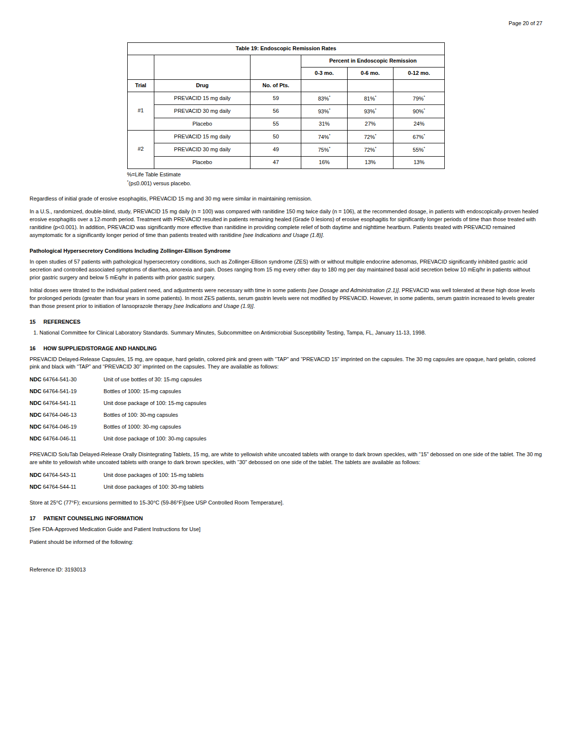Page 20 of 27
Table 19: Endoscopic Remission Rates
| | | | Percent in Endoscopic Remission |
| --- | --- | --- | --- |
| 0-3 mo. | 0-6 mo. | 0-12 mo. |
| Trial | Drug | No. of Pts. | | | |
| #1 | PREVACID 15 mg daily | 59 | 83% * | 81% * | 79% * |
| PREVACID 30 mg daily | 56 | 93% * | 93% * | 90% * |
| Placebo | 55 | 31% | 27% | 24% |
| #2 | PREVACID 15 mg daily | 50 | 74% * | 72% * | 67% * |
| PREVACID 30 mg daily | 49 | 75% * | 72% * | 55% * |
| Placebo | 47 | 16% | 13% | 13% |
%=Life Table Estimate
*(p≤0.001) versus placebo.
Regardless of initial grade of erosive esophagitis, PREVACID 15 mg and 30 mg were similar in maintaining remission.
In a U.S., randomized, double-blind, study, PREVACID 15 mg daily (n = 100) was compared with ranitidine 150 mg twice daily (n = 106), at the recommended dosage, in patients with endoscopically-proven healed erosive esophagitis over a 12-month period. Treatment with PREVACID resulted in patients remaining healed (Grade 0 lesions) of erosive esophagitis for significantly longer periods of time than those treated with ranitidine (p<0.001). In addition, PREVACID was significantly more effective than ranitidine in providing complete relief of both daytime and nighttime heartburn. Patients treated with PREVACID remained asymptomatic for a significantly longer period of time than patients treated with ranitidine [see Indications and Usage (1.8)].
Pathological Hypersecretory Conditions Including Zollinger-Ellison Syndrome
In open studies of 57 patients with pathological hypersecretory conditions, such as Zollinger-Ellison syndrome (ZES) with or without multiple endocrine adenomas, PREVACID significantly inhibited gastric acid secretion and controlled associated symptoms of diarrhea, anorexia and pain. Doses ranging from 15 mg every other day to 180 mg per day maintained basal acid secretion below 10 mEq/hr in patients without prior gastric surgery and below 5 mEq/hr in patients with prior gastric surgery.
Initial doses were titrated to the individual patient need, and adjustments were necessary with time in some patients [see Dosage and Administration (2.1)]. PREVACID was well tolerated at these high dose levels for prolonged periods (greater than four years in some patients). In most ZES patients, serum gastrin levels were not modified by PREVACID. However, in some patients, serum gastrin increased to levels greater than those present prior to initiation of lansoprazole therapy [see Indications and Usage (1.9)].
15 REFERENCES
National Committee for Clinical Laboratory Standards. Summary Minutes, Subcommittee on Antimicrobial Susceptibility Testing, Tampa, FL, January 11-13, 1998.
16 HOW SUPPLIED/STORAGE AND HANDLING
PREVACID Delayed-Release Capsules, 15 mg, are opaque, hard gelatin, colored pink and green with “TAP” and “PREVACID 15” imprinted on the capsules. The 30 mg capsules are opaque, hard gelatin, colored pink and black with “TAP” and “PREVACID 30” imprinted on the capsules. They are available as follows:
NDC 64764-541-30 Unit of use bottles of 30: 15-mg capsules
NDC 64764-541-19 Bottles of 1000: 15-mg capsules
NDC 64764-541-11 Unit dose package of 100: 15-mg capsules
NDC 64764-046-13 Bottles of 100: 30-mg capsules
NDC 64764-046-19 Bottles of 1000: 30-mg capsules
NDC 64764-046-11 Unit dose package of 100: 30-mg capsules
PREVACID SoluTab Delayed-Release Orally Disintegrating Tablets, 15 mg, are white to yellowish white uncoated tablets with orange to dark brown speckles, with “15” debossed on one side of the tablet. The 30 mg are white to yellowish white uncoated tablets with orange to dark brown speckles, with “30” debossed on one side of the tablet. The tablets are available as follows:
NDC 64764-543-11 Unit dose packages of 100: 15-mg tablets
NDC 64764-544-11 Unit dose packages of 100: 30-mg tablets
Store at 25°C (77°F); excursions permitted to 15-30°C (59-86°F)[see USP Controlled Room Temperature].
17 PATIENT COUNSELING INFORMATION
[See FDA-Approved Medication Guide and Patient Instructions for Use]
Patient should be informed of the following:
Reference ID: 3193013